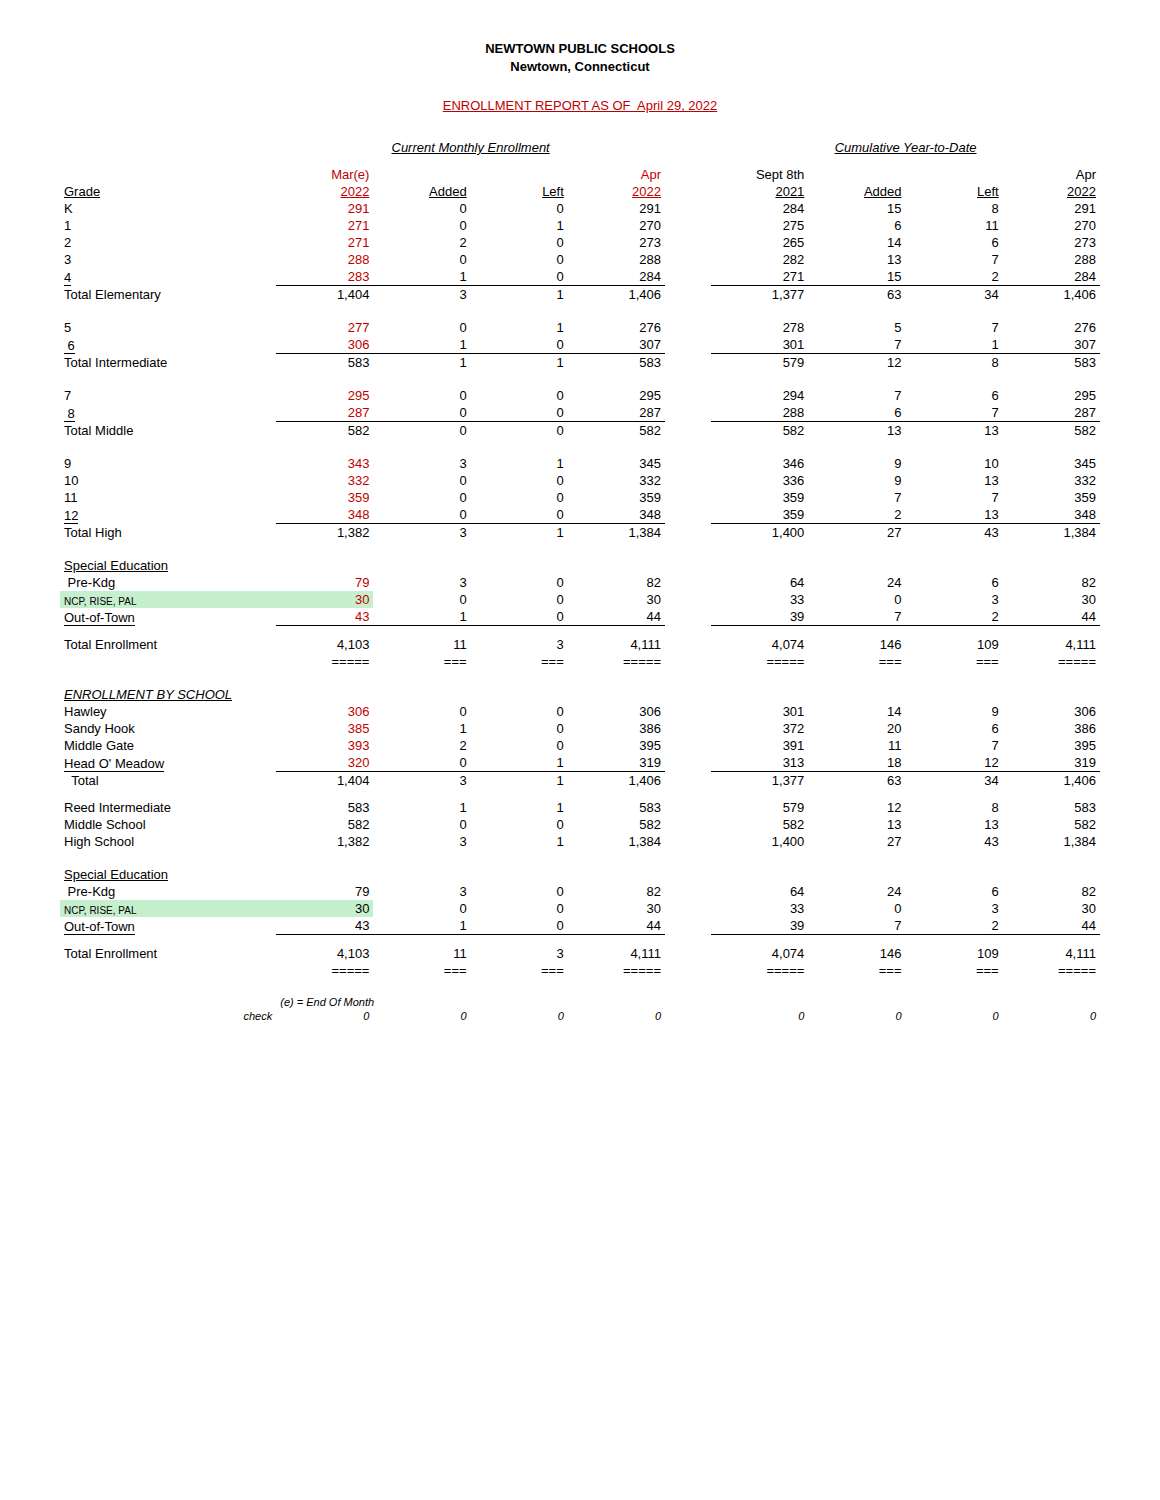NEWTOWN PUBLIC SCHOOLS
Newtown, Connecticut
ENROLLMENT REPORT AS OF April 29, 2022
| | Current Monthly Enrollment | | Cumulative Year-to-Date |
| | Mar(e) | | | Apr | | Sept 8th | | | Apr |
| Grade | 2022 | Added | Left | 2022 | | 2021 | Added | Left | 2022 |
| K | 291 | 0 | 0 | 291 | | 284 | 15 | 8 | 291 |
| 1 | 271 | 0 | 1 | 270 | | 275 | 6 | 11 | 270 |
| 2 | 271 | 2 | 0 | 273 | | 265 | 14 | 6 | 273 |
| 3 | 288 | 0 | 0 | 288 | | 282 | 13 | 7 | 288 |
| 4 | 283 | 1 | 0 | 284 | | 271 | 15 | 2 | 284 |
| Total Elementary | 1,404 | 3 | 1 | 1,406 | | 1,377 | 63 | 34 | 1,406 |
| 5 | 277 | 0 | 1 | 276 | | 278 | 5 | 7 | 276 |
| 6 | 306 | 1 | 0 | 307 | | 301 | 7 | 1 | 307 |
| Total Intermediate | 583 | 1 | 1 | 583 | | 579 | 12 | 8 | 583 |
| 7 | 295 | 0 | 0 | 295 | | 294 | 7 | 6 | 295 |
| 8 | 287 | 0 | 0 | 287 | | 288 | 6 | 7 | 287 |
| Total Middle | 582 | 0 | 0 | 582 | | 582 | 13 | 13 | 582 |
| 9 | 343 | 3 | 1 | 345 | | 346 | 9 | 10 | 345 |
| 10 | 332 | 0 | 0 | 332 | | 336 | 9 | 13 | 332 |
| 11 | 359 | 0 | 0 | 359 | | 359 | 7 | 7 | 359 |
| 12 | 348 | 0 | 0 | 348 | | 359 | 2 | 13 | 348 |
| Total High | 1,382 | 3 | 1 | 1,384 | | 1,400 | 27 | 43 | 1,384 |
| Special Education | |
| Pre-Kdg | 79 | 3 | 0 | 82 | | 64 | 24 | 6 | 82 |
| NCP, RISE, PAL | 30 | 0 | 0 | 30 | | 33 | 0 | 3 | 30 |
| Out-of-Town | 43 | 1 | 0 | 44 | | 39 | 7 | 2 | 44 |
| Total Enrollment | 4,103 | 11 | 3 | 4,111 | | 4,074 | 146 | 109 | 4,111 |
| | ===== | === | === | ===== | | ===== | === | === | ===== |
| ENROLLMENT BY SCHOOL | |
| Hawley | 306 | 0 | 0 | 306 | | 301 | 14 | 9 | 306 |
| Sandy Hook | 385 | 1 | 0 | 386 | | 372 | 20 | 6 | 386 |
| Middle Gate | 393 | 2 | 0 | 395 | | 391 | 11 | 7 | 395 |
| Head O' Meadow | 320 | 0 | 1 | 319 | | 313 | 18 | 12 | 319 |
| Total | 1,404 | 3 | 1 | 1,406 | | 1,377 | 63 | 34 | 1,406 |
| Reed Intermediate | 583 | 1 | 1 | 583 | | 579 | 12 | 8 | 583 |
| Middle School | 582 | 0 | 0 | 582 | | 582 | 13 | 13 | 582 |
| High School | 1,382 | 3 | 1 | 1,384 | | 1,400 | 27 | 43 | 1,384 |
| Special Education | |
| Pre-Kdg | 79 | 3 | 0 | 82 | | 64 | 24 | 6 | 82 |
| NCP, RISE, PAL | 30 | 0 | 0 | 30 | | 33 | 0 | 3 | 30 |
| Out-of-Town | 43 | 1 | 0 | 44 | | 39 | 7 | 2 | 44 |
| Total Enrollment | 4,103 | 11 | 3 | 4,111 | | 4,074 | 146 | 109 | 4,111 |
| | ===== | === | === | ===== | | ===== | === | === | ===== |
| | (e) = End Of Month | |
| check | 0 | 0 | 0 | 0 | | 0 | 0 | 0 | 0 |